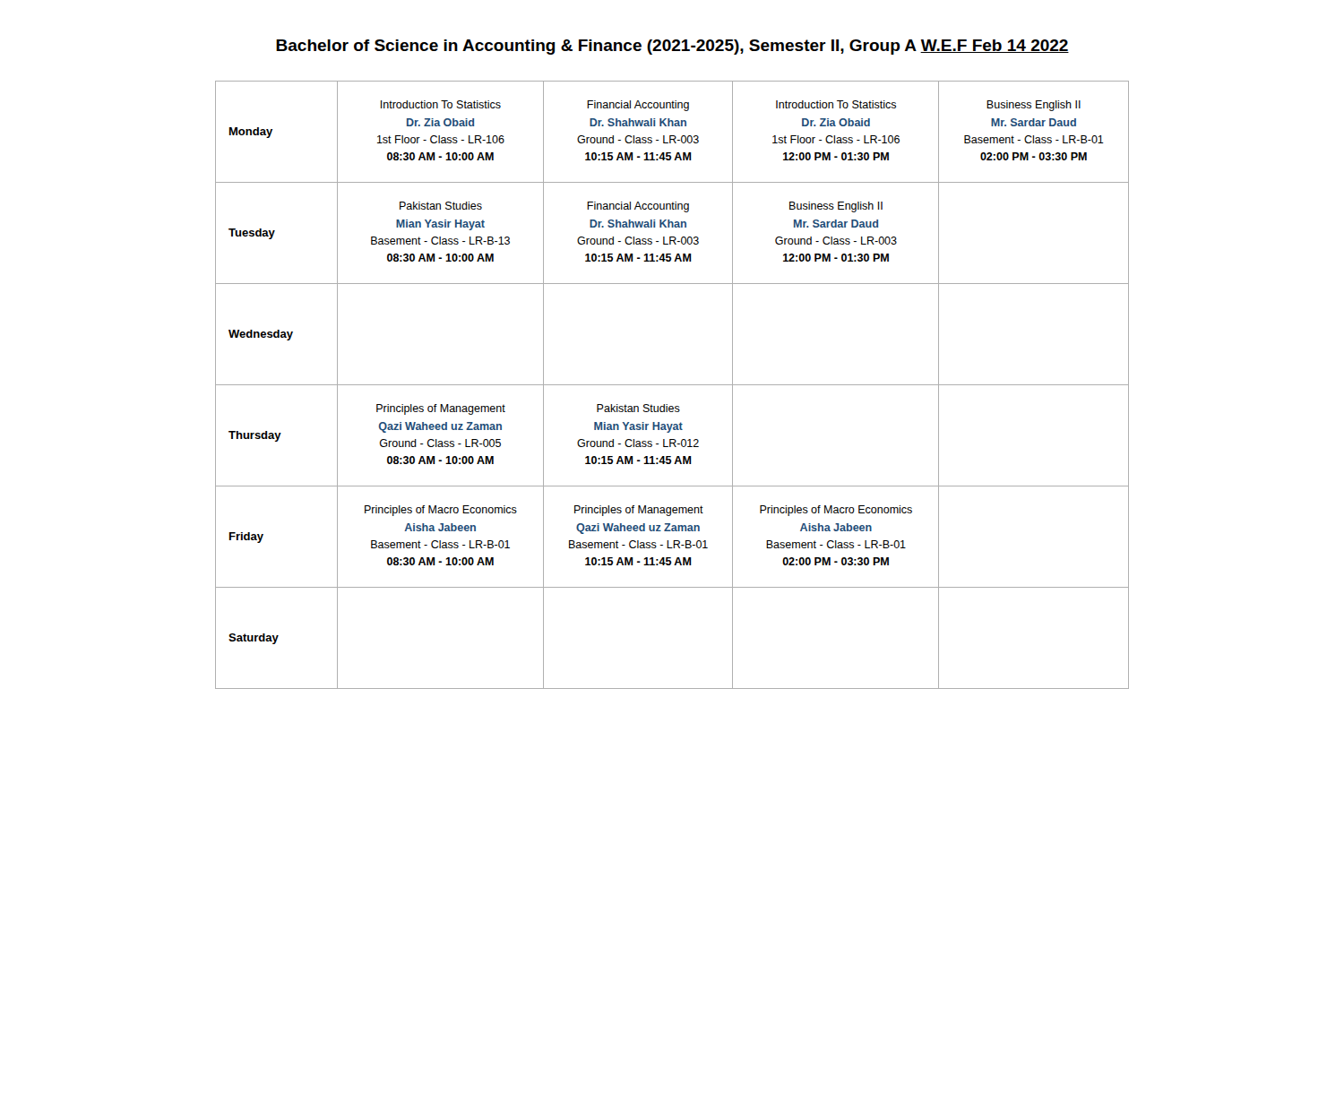Bachelor of Science in Accounting & Finance (2021-2025), Semester II, Group A W.E.F Feb 14 2022
| Monday | Introduction To Statistics Dr. Zia Obaid 1st Floor - Class - LR-106 08:30 AM - 10:00 AM | Financial Accounting Dr. Shahwali Khan Ground - Class - LR-003 10:15 AM - 11:45 AM | Introduction To Statistics Dr. Zia Obaid 1st Floor - Class - LR-106 12:00 PM - 01:30 PM | Business English II Mr. Sardar Daud Basement - Class - LR-B-01 02:00 PM - 03:30 PM |
| Tuesday | Pakistan Studies Mian Yasir Hayat Basement - Class - LR-B-13 08:30 AM - 10:00 AM | Financial Accounting Dr. Shahwali Khan Ground - Class - LR-003 10:15 AM - 11:45 AM | Business English II Mr. Sardar Daud Ground - Class - LR-003 12:00 PM - 01:30 PM | |
| Wednesday | | | | |
| Thursday | Principles of Management Qazi Waheed uz Zaman Ground - Class - LR-005 08:30 AM - 10:00 AM | Pakistan Studies Mian Yasir Hayat Ground - Class - LR-012 10:15 AM - 11:45 AM | | |
| Friday | Principles of Macro Economics Aisha Jabeen Basement - Class - LR-B-01 08:30 AM - 10:00 AM | Principles of Management Qazi Waheed uz Zaman Basement - Class - LR-B-01 10:15 AM - 11:45 AM | Principles of Macro Economics Aisha Jabeen Basement - Class - LR-B-01 02:00 PM - 03:30 PM | |
| Saturday | | | | |